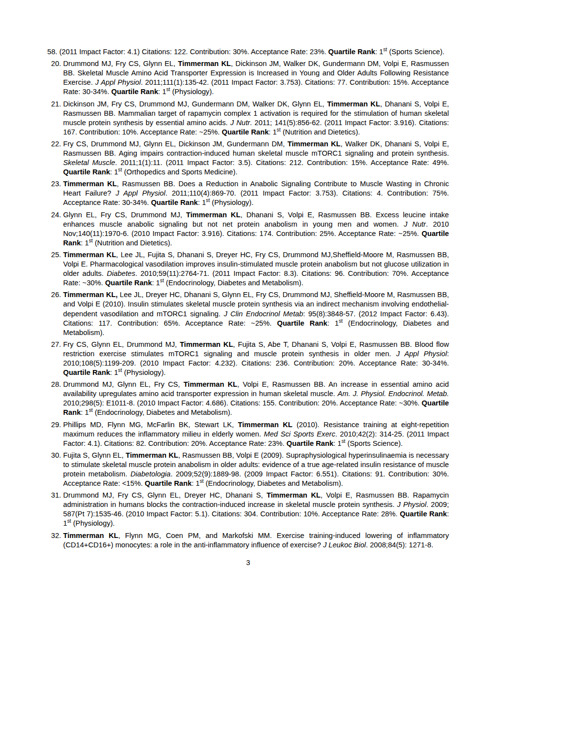58. (2011 Impact Factor: 4.1) Citations: 122. Contribution: 30%. Acceptance Rate: 23%. Quartile Rank: 1st (Sports Science).
Drummond MJ, Fry CS, Glynn EL, Timmerman KL, Dickinson JM, Walker DK, Gundermann DM, Volpi E, Rasmussen BB. Skeletal Muscle Amino Acid Transporter Expression is Increased in Young and Older Adults Following Resistance Exercise. J Appl Physiol. 2011;111(1):135-42. (2011 Impact Factor: 3.753). Citations: 77. Contribution: 15%. Acceptance Rate: 30-34%. Quartile Rank: 1st (Physiology).
Dickinson JM, Fry CS, Drummond MJ, Gundermann DM, Walker DK, Glynn EL, Timmerman KL, Dhanani S, Volpi E, Rasmussen BB. Mammalian target of rapamycin complex 1 activation is required for the stimulation of human skeletal muscle protein synthesis by essential amino acids. J Nutr. 2011; 141(5):856-62. (2011 Impact Factor: 3.916). Citations: 167. Contribution: 10%. Acceptance Rate: ~25%. Quartile Rank: 1st (Nutrition and Dietetics).
Fry CS, Drummond MJ, Glynn EL, Dickinson JM, Gundermann DM, Timmerman KL, Walker DK, Dhanani S, Volpi E, Rasmussen BB. Aging impairs contraction-induced human skeletal muscle mTORC1 signaling and protein synthesis. Skeletal Muscle. 2011;1(1):11. (2011 Impact Factor: 3.5). Citations: 212. Contribution: 15%. Acceptance Rate: 49%. Quartile Rank: 1st (Orthopedics and Sports Medicine).
Timmerman KL, Rasmussen BB. Does a Reduction in Anabolic Signaling Contribute to Muscle Wasting in Chronic Heart Failure? J Appl Physiol. 2011;110(4):869-70. (2011 Impact Factor: 3.753). Citations: 4. Contribution: 75%. Acceptance Rate: 30-34%. Quartile Rank: 1st (Physiology).
Glynn EL, Fry CS, Drummond MJ, Timmerman KL, Dhanani S, Volpi E, Rasmussen BB. Excess leucine intake enhances muscle anabolic signaling but not net protein anabolism in young men and women. J Nutr. 2010 Nov;140(11):1970-6. (2010 Impact Factor: 3.916). Citations: 174. Contribution: 25%. Acceptance Rate: ~25%. Quartile Rank: 1st (Nutrition and Dietetics).
Timmerman KL, Lee JL, Fujita S, Dhanani S, Dreyer HC, Fry CS, Drummond MJ,Sheffield-Moore M, Rasmussen BB, Volpi E. Pharmacological vasodilation improves insulin-stimulated muscle protein anabolism but not glucose utilization in older adults. Diabetes. 2010;59(11):2764-71. (2011 Impact Factor: 8.3). Citations: 96. Contribution: 70%. Acceptance Rate: ~30%. Quartile Rank: 1st (Endocrinology, Diabetes and Metabolism).
Timmerman KL, Lee JL, Dreyer HC, Dhanani S, Glynn EL, Fry CS, Drummond MJ, Sheffield-Moore M, Rasmussen BB, and Volpi E (2010). Insulin stimulates skeletal muscle protein synthesis via an indirect mechanism involving endothelial-dependent vasodilation and mTORC1 signaling. J Clin Endocrinol Metab: 95(8):3848-57. (2012 Impact Factor: 6.43). Citations: 117. Contribution: 65%. Acceptance Rate: ~25%. Quartile Rank: 1st (Endocrinology, Diabetes and Metabolism).
Fry CS, Glynn EL, Drummond MJ, Timmerman KL, Fujita S, Abe T, Dhanani S, Volpi E, Rasmussen BB. Blood flow restriction exercise stimulates mTORC1 signaling and muscle protein synthesis in older men. J Appl Physiol: 2010;108(5):1199-209. (2010 Impact Factor: 4.232). Citations: 236. Contribution: 20%. Acceptance Rate: 30-34%. Quartile Rank: 1st (Physiology).
Drummond MJ, Glynn EL, Fry CS, Timmerman KL, Volpi E, Rasmussen BB. An increase in essential amino acid availability upregulates amino acid transporter expression in human skeletal muscle. Am. J. Physiol. Endocrinol. Metab. 2010;298(5): E1011-8. (2010 Impact Factor: 4.686). Citations: 155. Contribution: 20%. Acceptance Rate: ~30%. Quartile Rank: 1st (Endocrinology, Diabetes and Metabolism).
Phillips MD, Flynn MG, McFarlin BK, Stewart LK, Timmerman KL (2010). Resistance training at eight-repetition maximum reduces the inflammatory milieu in elderly women. Med Sci Sports Exerc. 2010;42(2): 314-25. (2011 Impact Factor: 4.1). Citations: 82. Contribution: 20%. Acceptance Rate: 23%. Quartile Rank: 1st (Sports Science).
Fujita S, Glynn EL, Timmerman KL, Rasmussen BB, Volpi E (2009). Supraphysiological hyperinsulinaemia is necessary to stimulate skeletal muscle protein anabolism in older adults: evidence of a true age-related insulin resistance of muscle protein metabolism. Diabetologia. 2009;52(9):1889-98. (2009 Impact Factor: 6.551). Citations: 91. Contribution: 30%. Acceptance Rate: <15%. Quartile Rank: 1st (Endocrinology, Diabetes and Metabolism).
Drummond MJ, Fry CS, Glynn EL, Dreyer HC, Dhanani S, Timmerman KL, Volpi E, Rasmussen BB. Rapamycin administration in humans blocks the contraction-induced increase in skeletal muscle protein synthesis. J Physiol. 2009; 587(Pt 7):1535-46. (2010 Impact Factor: 5.1). Citations: 304. Contribution: 10%. Acceptance Rate: 28%. Quartile Rank: 1st (Physiology).
Timmerman KL, Flynn MG, Coen PM, and Markofski MM. Exercise training-induced lowering of inflammatory (CD14+CD16+) monocytes: a role in the anti-inflammatory influence of exercise? J Leukoc Biol. 2008;84(5): 1271-8.
3